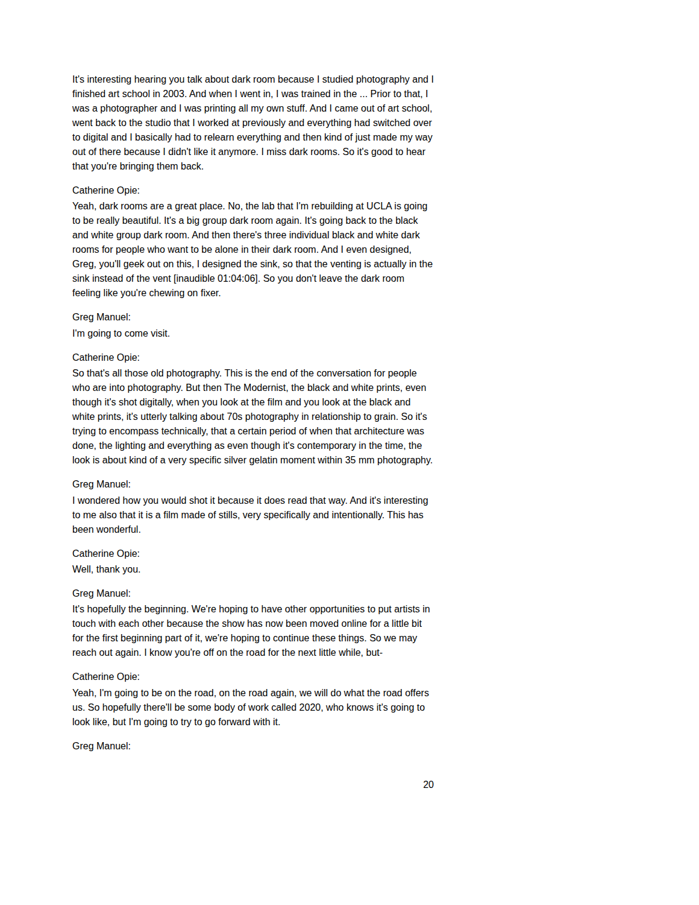It's interesting hearing you talk about dark room because I studied photography and I finished art school in 2003. And when I went in, I was trained in the ... Prior to that, I was a photographer and I was printing all my own stuff. And I came out of art school, went back to the studio that I worked at previously and everything had switched over to digital and I basically had to relearn everything and then kind of just made my way out of there because I didn't like it anymore. I miss dark rooms. So it's good to hear that you're bringing them back.
Catherine Opie:
Yeah, dark rooms are a great place. No, the lab that I'm rebuilding at UCLA is going to be really beautiful. It's a big group dark room again. It's going back to the black and white group dark room. And then there's three individual black and white dark rooms for people who want to be alone in their dark room. And I even designed, Greg, you'll geek out on this, I designed the sink, so that the venting is actually in the sink instead of the vent [inaudible 01:04:06]. So you don't leave the dark room feeling like you're chewing on fixer.
Greg Manuel:
I'm going to come visit.
Catherine Opie:
So that's all those old photography. This is the end of the conversation for people who are into photography. But then The Modernist, the black and white prints, even though it's shot digitally, when you look at the film and you look at the black and white prints, it's utterly talking about 70s photography in relationship to grain. So it's trying to encompass technically, that a certain period of when that architecture was done, the lighting and everything as even though it's contemporary in the time, the look is about kind of a very specific silver gelatin moment within 35 mm photography.
Greg Manuel:
I wondered how you would shot it because it does read that way. And it's interesting to me also that it is a film made of stills, very specifically and intentionally. This has been wonderful.
Catherine Opie:
Well, thank you.
Greg Manuel:
It's hopefully the beginning. We're hoping to have other opportunities to put artists in touch with each other because the show has now been moved online for a little bit for the first beginning part of it, we're hoping to continue these things. So we may reach out again. I know you're off on the road for the next little while, but-
Catherine Opie:
Yeah, I'm going to be on the road, on the road again, we will do what the road offers us. So hopefully there'll be some body of work called 2020, who knows it's going to look like, but I'm going to try to go forward with it.
Greg Manuel:
20